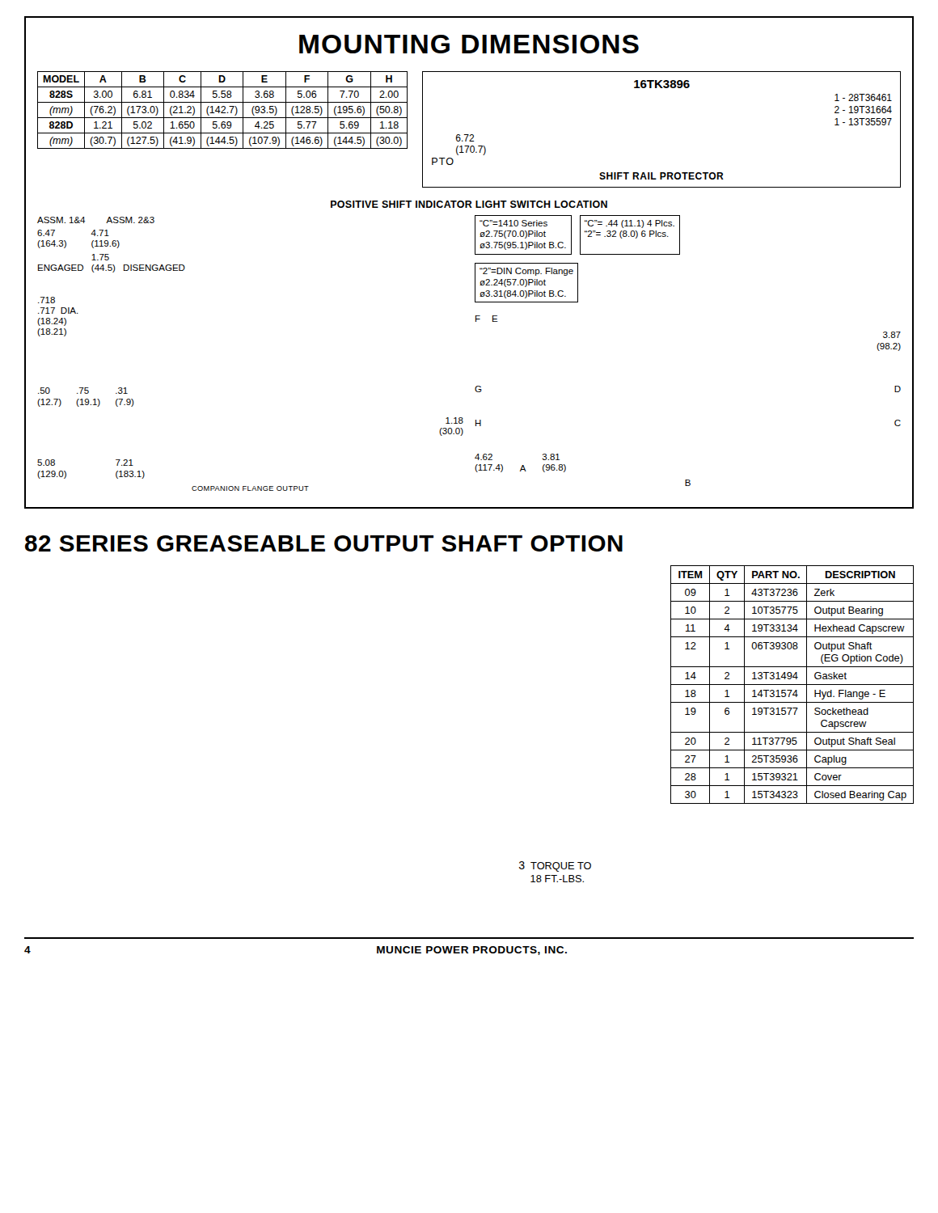MOUNTING DIMENSIONS
| MODEL | A | B | C | D | E | F | G | H |
| --- | --- | --- | --- | --- | --- | --- | --- | --- |
| 828S | 3.00 | 6.81 | 0.834 | 5.58 | 3.68 | 5.06 | 7.70 | 2.00 |
| (mm) | (76.2) | (173.0) | (21.2) | (142.7) | (93.5) | (128.5) | (195.6) | (50.8) |
| 828D | 1.21 | 5.02 | 1.650 | 5.69 | 4.25 | 5.77 | 5.69 | 1.18 |
| (mm) | (30.7) | (127.5) | (41.9) | (144.5) | (107.9) | (146.6) | (144.5) | (30.0) |
16TK3896
1 - 28T36461
2 - 19T31664
1 - 13T35597
6.72 (170.7)
PTO
SHIFT RAIL PROTECTOR
POSITIVE SHIFT INDICATOR LIGHT SWITCH LOCATION
ASSM. 1&4 ASSM. 2&3
6.47 (164.3)
4.71 (119.6)
ENGAGED 1.75 (44.5) DISENGAGED
.718
.717 DIA. (18.24) (18.21)
.50 (12.7) .75 (19.1) .31 (7.9)
1.18 (30.0)
5.08 (129.0) 7.21 (183.1)
COMPANION FLANGE OUTPUT
“C”=1410 Series
ø2.75(70.0)Pilot
ø3.75(95.1)Pilot B.C.
“C”= .44 (11.1) 4 Plcs.
“2”= .32 (8.0) 6 Plcs.
“2”=DIN Comp. Flange
ø2.24(57.0)Pilot
ø3.31(84.0)Pilot B.C.
F E
3.87 (98.2)
G D
H C
4.62 (117.4) A 3.81 (96.8)
B
82 SERIES GREASEABLE OUTPUT SHAFT OPTION
Exploded / sectional assembly drawing with item callouts: 14, 14, 18, 19, 11, 10, 20, 09, 30, 12, 31, 28, 27, 20
3 TORQUE TO
18 FT.-LBS.
| ITEM | QTY | PART NO. | DESCRIPTION |
| --- | --- | --- | --- |
| 09 | 1 | 43T37236 | Zerk |
| 10 | 2 | 10T35775 | Output Bearing |
| 11 | 4 | 19T33134 | Hexhead Capscrew |
| 12 | 1 | 06T39308 | Output Shaft (EG Option Code) |
| 14 | 2 | 13T31494 | Gasket |
| 18 | 1 | 14T31574 | Hyd. Flange - E |
| 19 | 6 | 19T31577 | Sockethead Capscrew |
| 20 | 2 | 11T37795 | Output Shaft Seal |
| 27 | 1 | 25T35936 | Caplug |
| 28 | 1 | 15T39321 | Cover |
| 30 | 1 | 15T34323 | Closed Bearing Cap |
4 MUNCIE POWER PRODUCTS, INC.